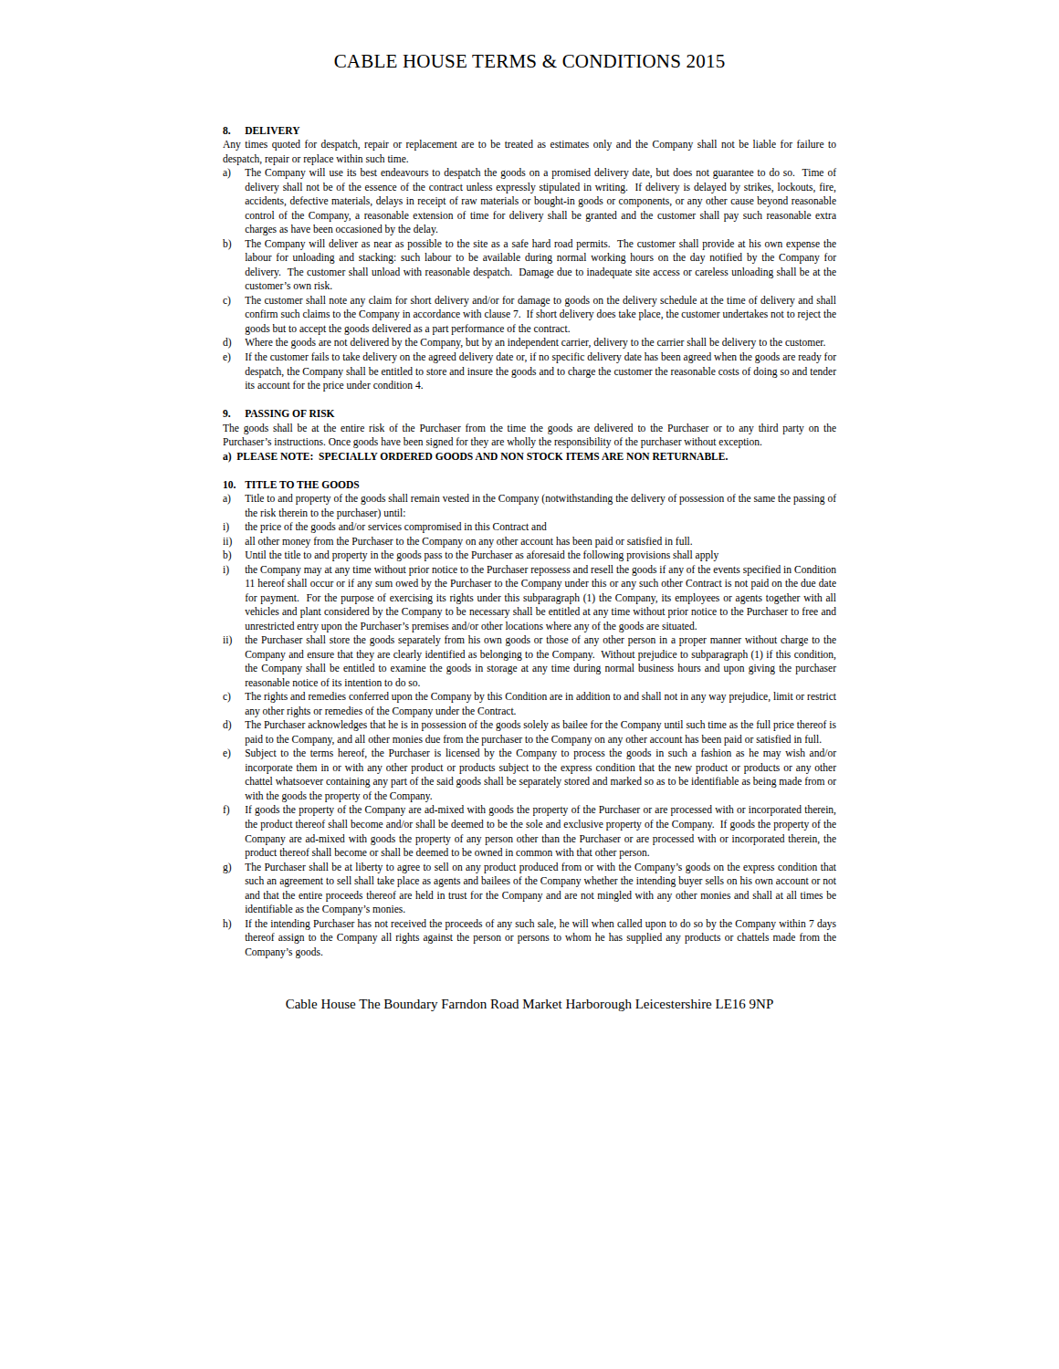CABLE HOUSE TERMS & CONDITIONS 2015
8. DELIVERY
Any times quoted for despatch, repair or replacement are to be treated as estimates only and the Company shall not be liable for failure to despatch, repair or replace within such time.
a) The Company will use its best endeavours to despatch the goods on a promised delivery date, but does not guarantee to do so. Time of delivery shall not be of the essence of the contract unless expressly stipulated in writing. If delivery is delayed by strikes, lockouts, fire, accidents, defective materials, delays in receipt of raw materials or bought-in goods or components, or any other cause beyond reasonable control of the Company, a reasonable extension of time for delivery shall be granted and the customer shall pay such reasonable extra charges as have been occasioned by the delay.
b) The Company will deliver as near as possible to the site as a safe hard road permits. The customer shall provide at his own expense the labour for unloading and stacking: such labour to be available during normal working hours on the day notified by the Company for delivery. The customer shall unload with reasonable despatch. Damage due to inadequate site access or careless unloading shall be at the customer’s own risk.
c) The customer shall note any claim for short delivery and/or for damage to goods on the delivery schedule at the time of delivery and shall confirm such claims to the Company in accordance with clause 7. If short delivery does take place, the customer undertakes not to reject the goods but to accept the goods delivered as a part performance of the contract.
d) Where the goods are not delivered by the Company, but by an independent carrier, delivery to the carrier shall be delivery to the customer.
e) If the customer fails to take delivery on the agreed delivery date or, if no specific delivery date has been agreed when the goods are ready for despatch, the Company shall be entitled to store and insure the goods and to charge the customer the reasonable costs of doing so and tender its account for the price under condition 4.
9. PASSING OF RISK
The goods shall be at the entire risk of the Purchaser from the time the goods are delivered to the Purchaser or to any third party on the Purchaser’s instructions. Once goods have been signed for they are wholly the responsibility of the purchaser without exception.
a) PLEASE NOTE: SPECIALLY ORDERED GOODS AND NON STOCK ITEMS ARE NON RETURNABLE.
10. TITLE TO THE GOODS
a) Title to and property of the goods shall remain vested in the Company (notwithstanding the delivery of possession of the same the passing of the risk therein to the purchaser) until:
i) the price of the goods and/or services compromised in this Contract and
ii) all other money from the Purchaser to the Company on any other account has been paid or satisfied in full.
b) Until the title to and property in the goods pass to the Purchaser as aforesaid the following provisions shall apply
i) the Company may at any time without prior notice to the Purchaser repossess and resell the goods if any of the events specified in Condition 11 hereof shall occur or if any sum owed by the Purchaser to the Company under this or any such other Contract is not paid on the due date for payment. For the purpose of exercising its rights under this subparagraph (1) the Company, its employees or agents together with all vehicles and plant considered by the Company to be necessary shall be entitled at any time without prior notice to the Purchaser to free and unrestricted entry upon the Purchaser’s premises and/or other locations where any of the goods are situated.
ii) the Purchaser shall store the goods separately from his own goods or those of any other person in a proper manner without charge to the Company and ensure that they are clearly identified as belonging to the Company. Without prejudice to subparagraph (1) if this condition, the Company shall be entitled to examine the goods in storage at any time during normal business hours and upon giving the purchaser reasonable notice of its intention to do so.
c) The rights and remedies conferred upon the Company by this Condition are in addition to and shall not in any way prejudice, limit or restrict any other rights or remedies of the Company under the Contract.
d) The Purchaser acknowledges that he is in possession of the goods solely as bailee for the Company until such time as the full price thereof is paid to the Company, and all other monies due from the purchaser to the Company on any other account has been paid or satisfied in full.
e) Subject to the terms hereof, the Purchaser is licensed by the Company to process the goods in such a fashion as he may wish and/or incorporate them in or with any other product or products subject to the express condition that the new product or products or any other chattel whatsoever containing any part of the said goods shall be separately stored and marked so as to be identifiable as being made from or with the goods the property of the Company.
f) If goods the property of the Company are ad-mixed with goods the property of the Purchaser or are processed with or incorporated therein, the product thereof shall become and/or shall be deemed to be the sole and exclusive property of the Company. If goods the property of the Company are ad-mixed with goods the property of any person other than the Purchaser or are processed with or incorporated therein, the product thereof shall become or shall be deemed to be owned in common with that other person.
g) The Purchaser shall be at liberty to agree to sell on any product produced from or with the Company’s goods on the express condition that such an agreement to sell shall take place as agents and bailees of the Company whether the intending buyer sells on his own account or not and that the entire proceeds thereof are held in trust for the Company and are not mingled with any other monies and shall at all times be identifiable as the Company’s monies.
h) If the intending Purchaser has not received the proceeds of any such sale, he will when called upon to do so by the Company within 7 days thereof assign to the Company all rights against the person or persons to whom he has supplied any products or chattels made from the Company’s goods.
Cable House The Boundary Farndon Road Market Harborough Leicestershire LE16 9NP